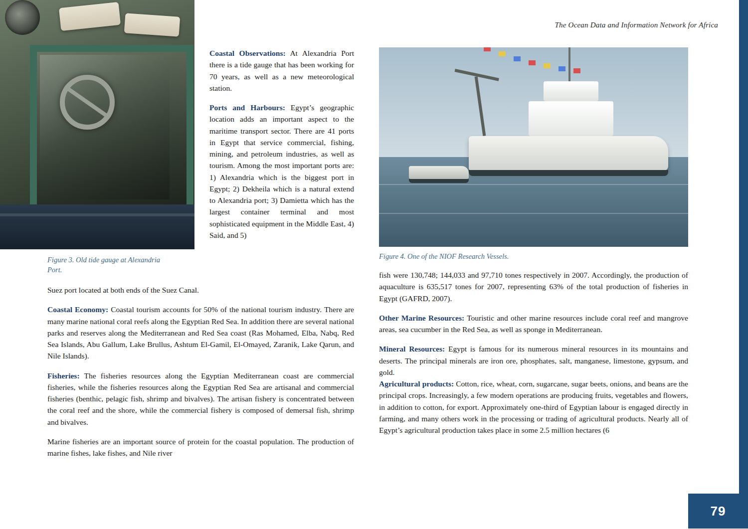The Ocean Data and Information Network for Africa
Figure 3. Old tide gauge at Alexandria Port.
Coastal Observations: At Alexandria Port there is a tide gauge that has been working for 70 years, as well as a new meteorological station.
Ports and Harbours: Egypt’s geographic location adds an important aspect to the maritime transport sector. There are 41 ports in Egypt that service commercial, fishing, mining, and petroleum industries, as well as tourism. Among the most important ports are: 1) Alexandria which is the biggest port in Egypt; 2) Dekheila which is a natural extend to Alexandria port; 3) Damietta which has the largest container terminal and most sophisticated equipment in the Middle East, 4) Said, and 5)
Suez port located at both ends of the Suez Canal.
Coastal Economy: Coastal tourism accounts for 50% of the national tourism industry. There are many marine national coral reefs along the Egyptian Red Sea. In addition there are several national parks and reserves along the Mediterranean and Red Sea coast (Ras Mohamed, Elba, Nabq, Red Sea Islands, Abu Gallum, Lake Brullus, Ashtum El-Gamil, El-Omayed, Zaranik, Lake Qarun, and Nile Islands).
Fisheries: The fisheries resources along the Egyptian Mediterranean coast are commercial fisheries, while the fisheries resources along the Egyptian Red Sea are artisanal and commercial fisheries (benthic, pelagic fish, shrimp and bivalves). The artisan fishery is concentrated between the coral reef and the shore, while the commercial fishery is composed of demersal fish, shrimp and bivalves.
Marine fisheries are an important source of protein for the coastal population. The production of marine fishes, lake fishes, and Nile river
Figure 4. One of the NIOF Research Vessels.
fish were 130,748; 144,033 and 97,710 tones respectively in 2007. Accordingly, the production of aquaculture is 635,517 tones for 2007, representing 63% of the total production of fisheries in Egypt (GAFRD, 2007).
Other Marine Resources: Touristic and other marine resources include coral reef and mangrove areas, sea cucumber in the Red Sea, as well as sponge in Mediterranean.
Mineral Resources: Egypt is famous for its numerous mineral resources in its mountains and deserts. The principal minerals are iron ore, phosphates, salt, manganese, limestone, gypsum, and gold.
Agricultural products: Cotton, rice, wheat, corn, sugarcane, sugar beets, onions, and beans are the principal crops. Increasingly, a few modern operations are producing fruits, vegetables and flowers, in addition to cotton, for export. Approximately one-third of Egyptian labour is engaged directly in farming, and many others work in the processing or trading of agricultural products. Nearly all of Egypt’s agricultural production takes place in some 2.5 million hectares (6
79